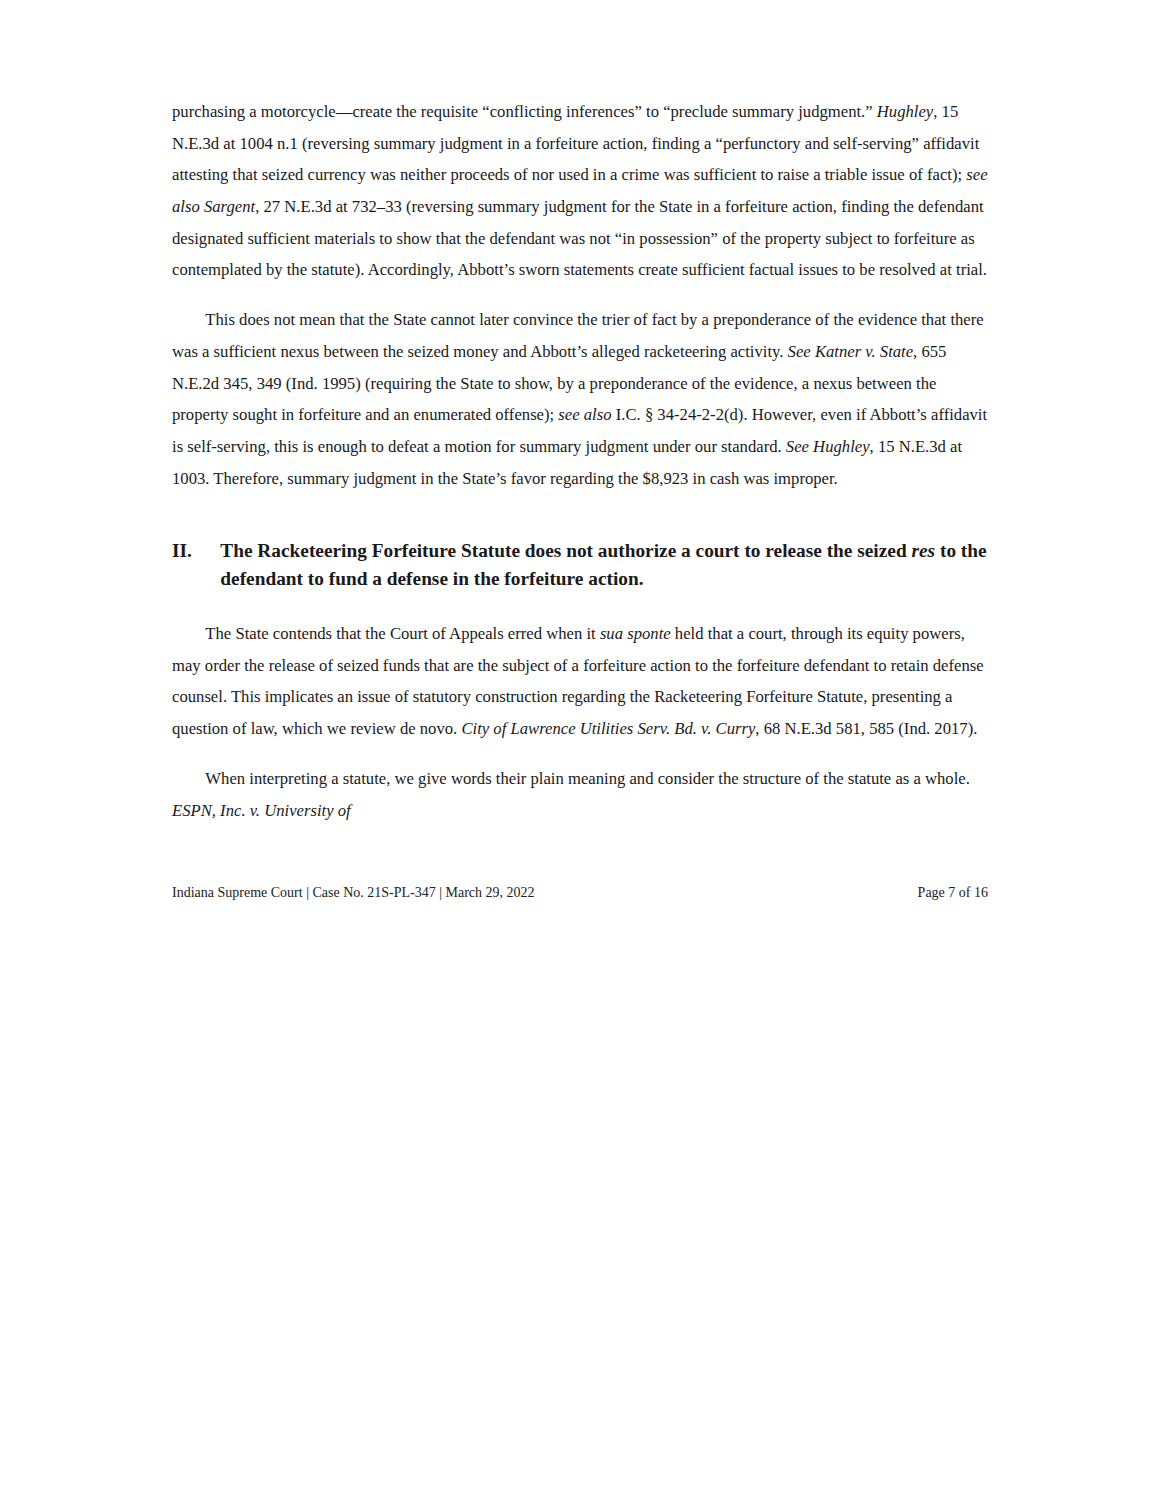purchasing a motorcycle—create the requisite “conflicting inferences” to “preclude summary judgment.” Hughley, 15 N.E.3d at 1004 n.1 (reversing summary judgment in a forfeiture action, finding a “perfunctory and self-serving” affidavit attesting that seized currency was neither proceeds of nor used in a crime was sufficient to raise a triable issue of fact); see also Sargent, 27 N.E.3d at 732–33 (reversing summary judgment for the State in a forfeiture action, finding the defendant designated sufficient materials to show that the defendant was not “in possession” of the property subject to forfeiture as contemplated by the statute). Accordingly, Abbott’s sworn statements create sufficient factual issues to be resolved at trial.
This does not mean that the State cannot later convince the trier of fact by a preponderance of the evidence that there was a sufficient nexus between the seized money and Abbott’s alleged racketeering activity. See Katner v. State, 655 N.E.2d 345, 349 (Ind. 1995) (requiring the State to show, by a preponderance of the evidence, a nexus between the property sought in forfeiture and an enumerated offense); see also I.C. § 34-24-2-2(d). However, even if Abbott’s affidavit is self-serving, this is enough to defeat a motion for summary judgment under our standard. See Hughley, 15 N.E.3d at 1003. Therefore, summary judgment in the State’s favor regarding the $8,923 in cash was improper.
II. The Racketeering Forfeiture Statute does not authorize a court to release the seized res to the defendant to fund a defense in the forfeiture action.
The State contends that the Court of Appeals erred when it sua sponte held that a court, through its equity powers, may order the release of seized funds that are the subject of a forfeiture action to the forfeiture defendant to retain defense counsel. This implicates an issue of statutory construction regarding the Racketeering Forfeiture Statute, presenting a question of law, which we review de novo. City of Lawrence Utilities Serv. Bd. v. Curry, 68 N.E.3d 581, 585 (Ind. 2017).
When interpreting a statute, we give words their plain meaning and consider the structure of the statute as a whole. ESPN, Inc. v. University of
Indiana Supreme Court | Case No. 21S-PL-347 | March 29, 2022 Page 7 of 16